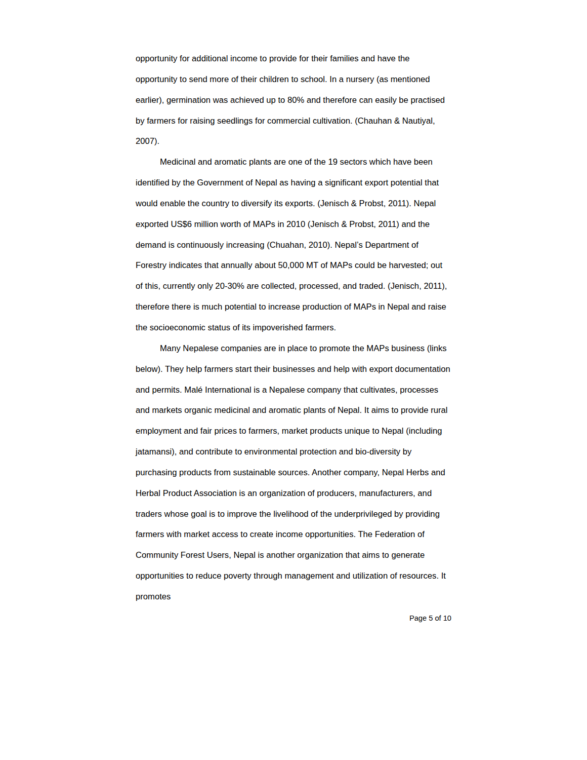opportunity for additional income to provide for their families and have the opportunity to send more of their children to school. In a nursery (as mentioned earlier), germination was achieved up to 80% and therefore can easily be practised by farmers for raising seedlings for commercial cultivation. (Chauhan & Nautiyal, 2007).
Medicinal and aromatic plants are one of the 19 sectors which have been identified by the Government of Nepal as having a significant export potential that would enable the country to diversify its exports. (Jenisch & Probst, 2011). Nepal exported US$6 million worth of MAPs in 2010 (Jenisch & Probst, 2011) and the demand is continuously increasing (Chuahan, 2010). Nepal’s Department of Forestry indicates that annually about 50,000 MT of MAPs could be harvested; out of this, currently only 20-30% are collected, processed, and traded. (Jenisch, 2011), therefore there is much potential to increase production of MAPs in Nepal and raise the socioeconomic status of its impoverished farmers.
Many Nepalese companies are in place to promote the MAPs business (links below). They help farmers start their businesses and help with export documentation and permits. Malé International is a Nepalese company that cultivates, processes and markets organic medicinal and aromatic plants of Nepal. It aims to provide rural employment and fair prices to farmers, market products unique to Nepal (including jatamansi), and contribute to environmental protection and bio-diversity by purchasing products from sustainable sources. Another company, Nepal Herbs and Herbal Product Association is an organization of producers, manufacturers, and traders whose goal is to improve the livelihood of the underprivileged by providing farmers with market access to create income opportunities. The Federation of Community Forest Users, Nepal is another organization that aims to generate opportunities to reduce poverty through management and utilization of resources. It promotes
Page 5 of 10